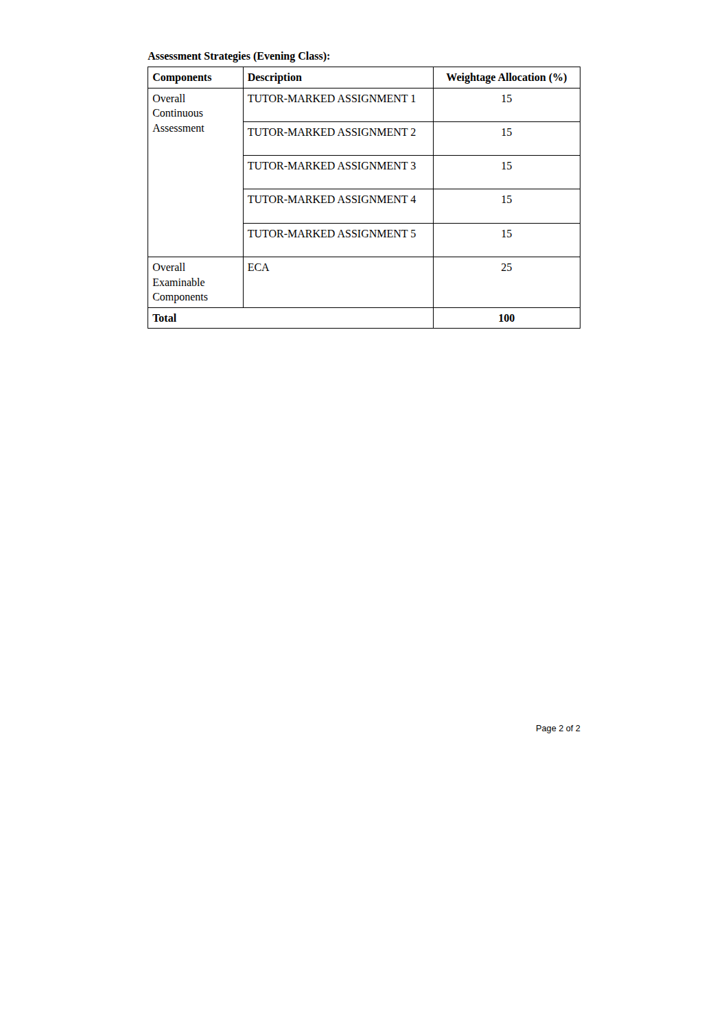Assessment Strategies (Evening Class):
| Components | Description | Weightage Allocation (%) |
| --- | --- | --- |
| Overall Continuous Assessment | TUTOR-MARKED ASSIGNMENT 1 | 15 |
| TUTOR-MARKED ASSIGNMENT 2 | 15 |
| TUTOR-MARKED ASSIGNMENT 3 | 15 |
| TUTOR-MARKED ASSIGNMENT 4 | 15 |
| TUTOR-MARKED ASSIGNMENT 5 | 15 |
| Overall Examinable Components | ECA | 25 |
| Total | 100 |
Page 2 of 2